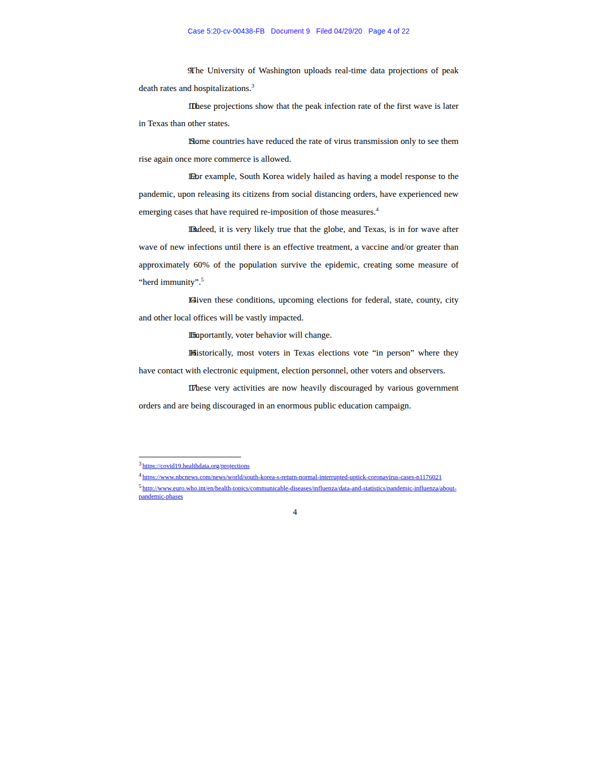Case 5:20-cv-00438-FB Document 9 Filed 04/29/20 Page 4 of 22
9. The University of Washington uploads real-time data projections of peak death rates and hospitalizations.3
10. These projections show that the peak infection rate of the first wave is later in Texas than other states.
11. Some countries have reduced the rate of virus transmission only to see them rise again once more commerce is allowed.
12. For example, South Korea widely hailed as having a model response to the pandemic, upon releasing its citizens from social distancing orders, have experienced new emerging cases that have required re-imposition of those measures.4
13. Indeed, it is very likely true that the globe, and Texas, is in for wave after wave of new infections until there is an effective treatment, a vaccine and/or greater than approximately 60% of the population survive the epidemic, creating some measure of “herd immunity”.5
14. Given these conditions, upcoming elections for federal, state, county, city and other local offices will be vastly impacted.
15. Importantly, voter behavior will change.
16. Historically, most voters in Texas elections vote “in person” where they have contact with electronic equipment, election personnel, other voters and observers.
17. These very activities are now heavily discouraged by various government orders and are being discouraged in an enormous public education campaign.
3https://covid19.healthdata.org/projections
4https://www.nbcnews.com/news/world/south-korea-s-return-normal-interrupted-uptick-coronavirus-cases-n1176021
5http://www.euro.who.int/en/health-topics/communicable-diseases/influenza/data-and-statistics/pandemic-influenza/about-pandemic-phases
4